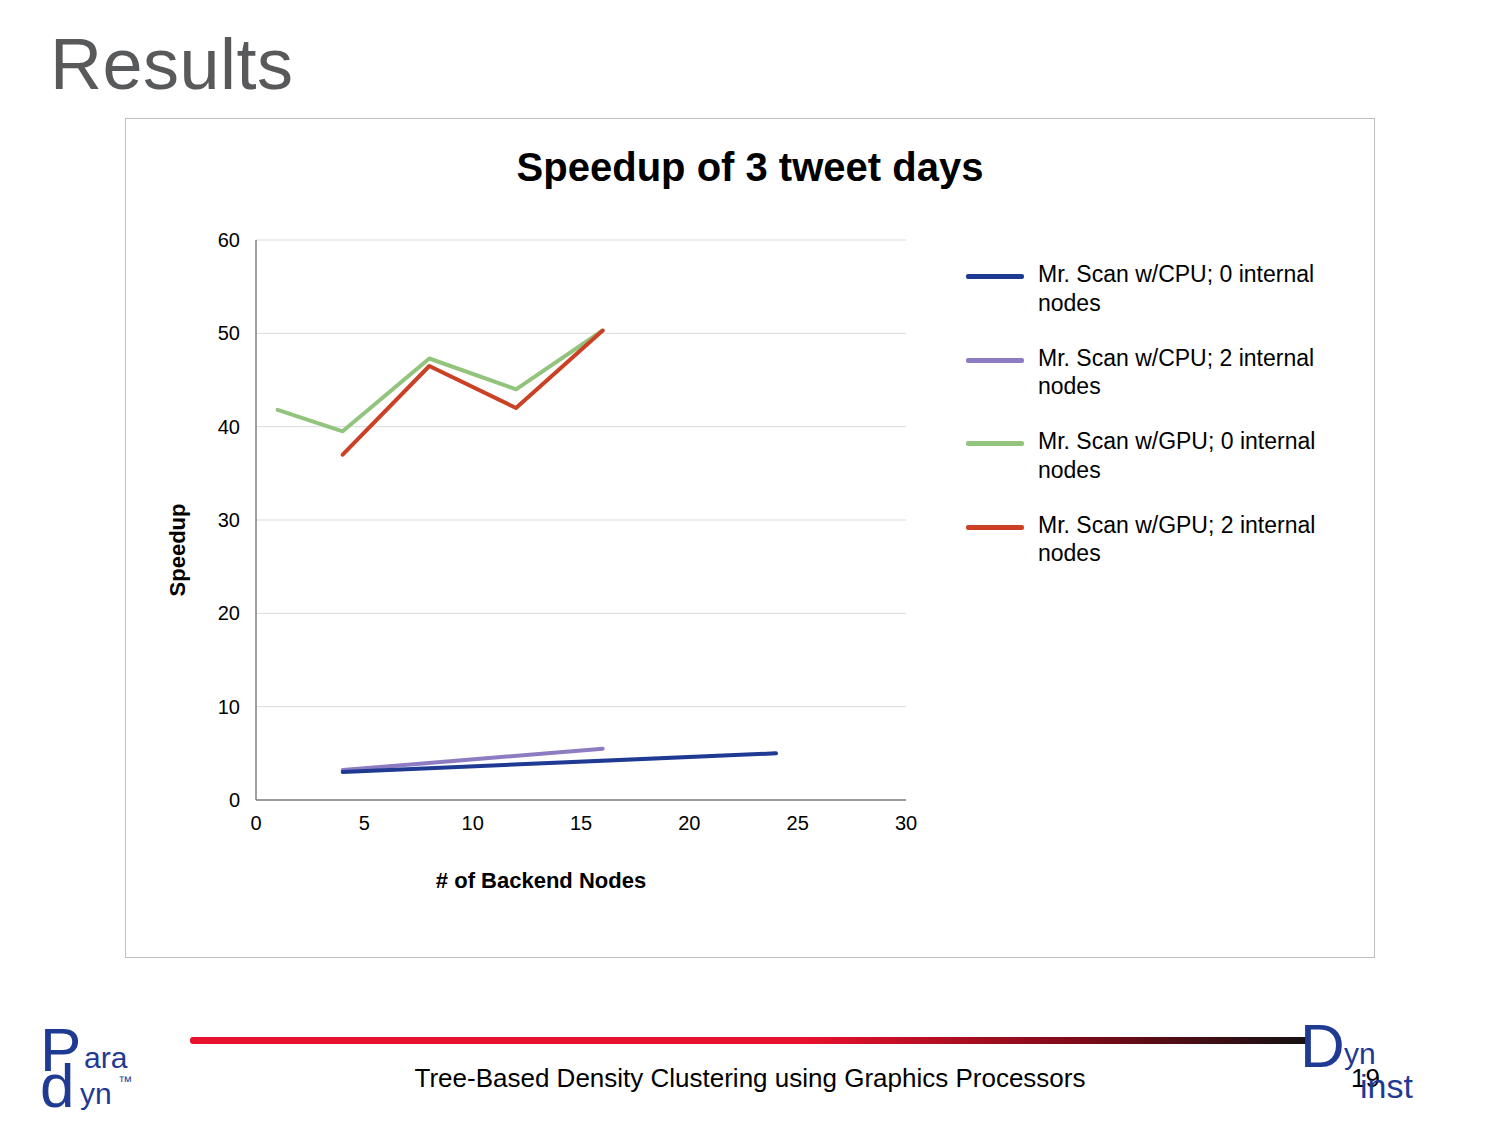Results
Speedup of 3 tweet days
Speedup
# of Backend Nodes
Plot geometry (inside svg viewBox 0 0 780 660): x: 0 -> 90px, 30 -> 740px => px = 90 + (x/30)*650 y: 0 -> 600px, 60 -> 40px => py = 600 - (y/60)*560 0 10 20 30 40 50 60 0 5 10 15 20 25 30
Mr. Scan w/CPU; 0 internal nodes
Mr. Scan w/CPU; 2 internal nodes
Mr. Scan w/GPU; 0 internal nodes
Mr. Scan w/GPU; 2 internal nodes
P ara d yn ™
Tree-Based Density Clustering using Graphics Processors
19
D yn inst